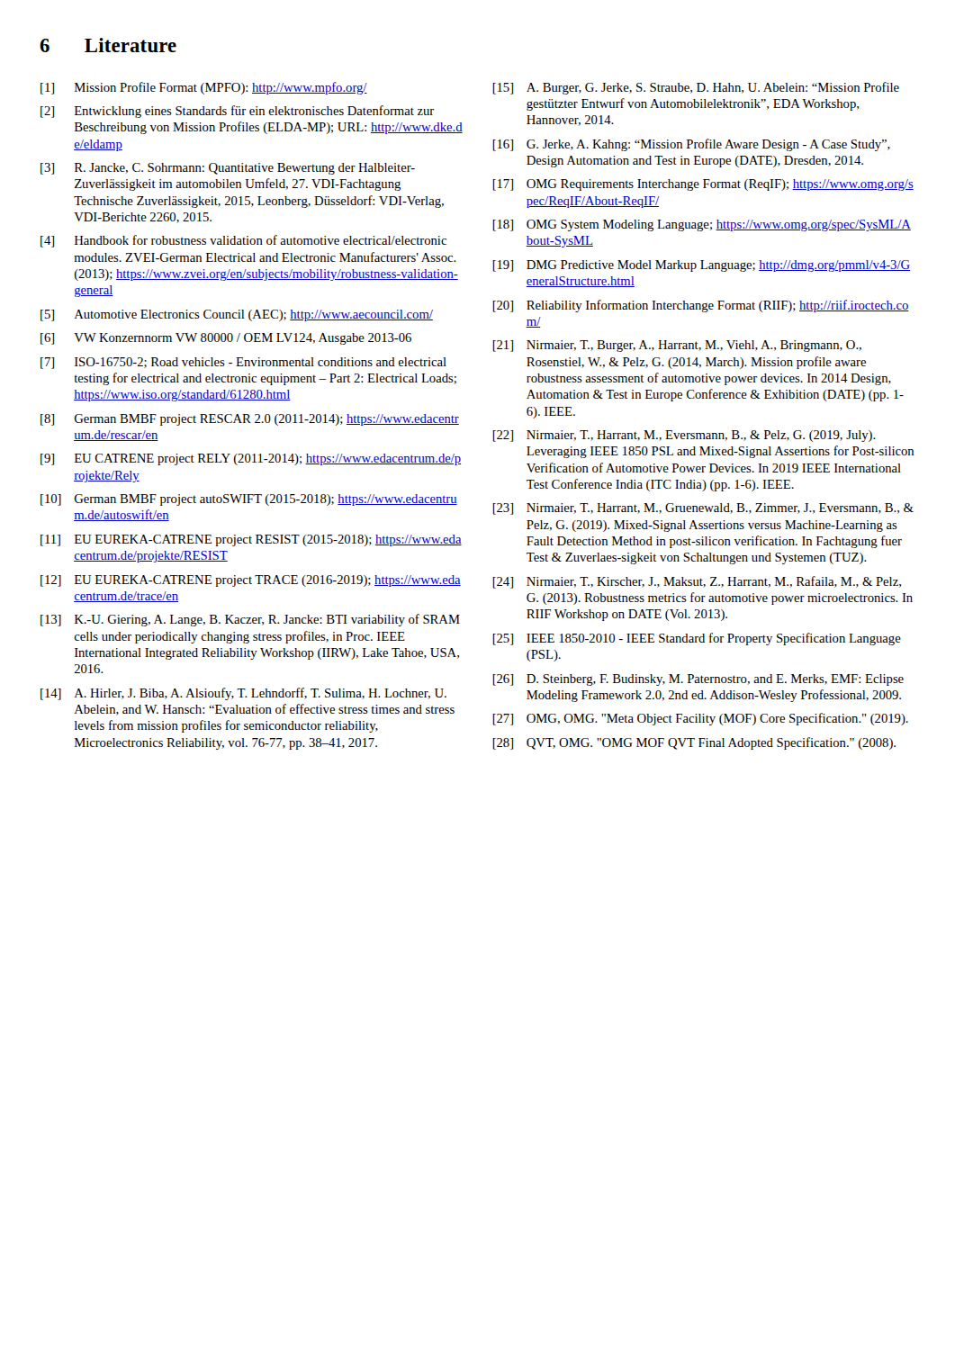6 Literature
[1] Mission Profile Format (MPFO): http://www.mpfo.org/
[2] Entwicklung eines Standards für ein elektronisches Datenformat zur Beschreibung von Mission Profiles (ELDA-MP); URL: http://www.dke.de/eldamp
[3] R. Jancke, C. Sohrmann: Quantitative Bewertung der Halbleiter-Zuverlässigkeit im automobilen Umfeld, 27. VDI-Fachtagung Technische Zuverlässigkeit, 2015, Leonberg, Düsseldorf: VDI-Verlag, VDI-Berichte 2260, 2015.
[4] Handbook for robustness validation of automotive electrical/electronic modules. ZVEI-German Electrical and Electronic Manufacturers' Assoc. (2013); https://www.zvei.org/en/subjects/mobility/robustness-validation-general
[5] Automotive Electronics Council (AEC); http://www.aecouncil.com/
[6] VW Konzernnorm VW 80000 / OEM LV124, Ausgabe 2013-06
[7] ISO-16750-2; Road vehicles - Environmental conditions and electrical testing for electrical and electronic equipment – Part 2: Electrical Loads; https://www.iso.org/standard/61280.html
[8] German BMBF project RESCAR 2.0 (2011-2014); https://www.edacentrum.de/rescar/en
[9] EU CATRENE project RELY (2011-2014); https://www.edacentrum.de/projekte/Rely
[10] German BMBF project autoSWIFT (2015-2018); https://www.edacentrum.de/autoswift/en
[11] EU EUREKA-CATRENE project RESIST (2015-2018); https://www.edacentrum.de/projekte/RESIST
[12] EU EUREKA-CATRENE project TRACE (2016-2019); https://www.edacentrum.de/trace/en
[13] K.-U. Giering, A. Lange, B. Kaczer, R. Jancke: BTI variability of SRAM cells under periodically changing stress profiles, in Proc. IEEE International Integrated Reliability Workshop (IIRW), Lake Tahoe, USA, 2016.
[14] A. Hirler, J. Biba, A. Alsioufy, T. Lehndorff, T. Sulima, H. Lochner, U. Abelein, and W. Hansch: “Evaluation of effective stress times and stress levels from mission profiles for semiconductor reliability, Microelectronics Reliability, vol. 76-77, pp. 38–41, 2017.
[15] A. Burger, G. Jerke, S. Straube, D. Hahn, U. Abelein: “Mission Profile gestützter Entwurf von Automobilelektronik”, EDA Workshop, Hannover, 2014.
[16] G. Jerke, A. Kahng: “Mission Profile Aware Design - A Case Study”, Design Automation and Test in Europe (DATE), Dresden, 2014.
[17] OMG Requirements Interchange Format (ReqIF); https://www.omg.org/spec/ReqIF/About-ReqIF/
[18] OMG System Modeling Language; https://www.omg.org/spec/SysML/About-SysML
[19] DMG Predictive Model Markup Language; http://dmg.org/pmml/v4-3/GeneralStructure.html
[20] Reliability Information Interchange Format (RIIF); http://riif.iroctech.com/
[21] Nirmaier, T., Burger, A., Harrant, M., Viehl, A., Bringmann, O., Rosenstiel, W., & Pelz, G. (2014, March). Mission profile aware robustness assessment of automotive power devices. In 2014 Design, Automation & Test in Europe Conference & Exhibition (DATE) (pp. 1-6). IEEE.
[22] Nirmaier, T., Harrant, M., Eversmann, B., & Pelz, G. (2019, July). Leveraging IEEE 1850 PSL and Mixed-Signal Assertions for Post-silicon Verification of Automotive Power Devices. In 2019 IEEE International Test Conference India (ITC India) (pp. 1-6). IEEE.
[23] Nirmaier, T., Harrant, M., Gruenewald, B., Zimmer, J., Eversmann, B., & Pelz, G. (2019). Mixed-Signal Assertions versus Machine-Learning as Fault Detection Method in post-silicon verification. In Fachtagung fuer Test & Zuverlaes-sigkeit von Schaltungen und Systemen (TUZ).
[24] Nirmaier, T., Kirscher, J., Maksut, Z., Harrant, M., Rafaila, M., & Pelz, G. (2013). Robustness metrics for automotive power microelectronics. In RIIF Workshop on DATE (Vol. 2013).
[25] IEEE 1850-2010 - IEEE Standard for Property Specification Language (PSL).
[26] D. Steinberg, F. Budinsky, M. Paternostro, and E. Merks, EMF: Eclipse Modeling Framework 2.0, 2nd ed. Addison-Wesley Professional, 2009.
[27] OMG, OMG. "Meta Object Facility (MOF) Core Specification." (2019).
[28] QVT, OMG. "OMG MOF QVT Final Adopted Specification." (2008).